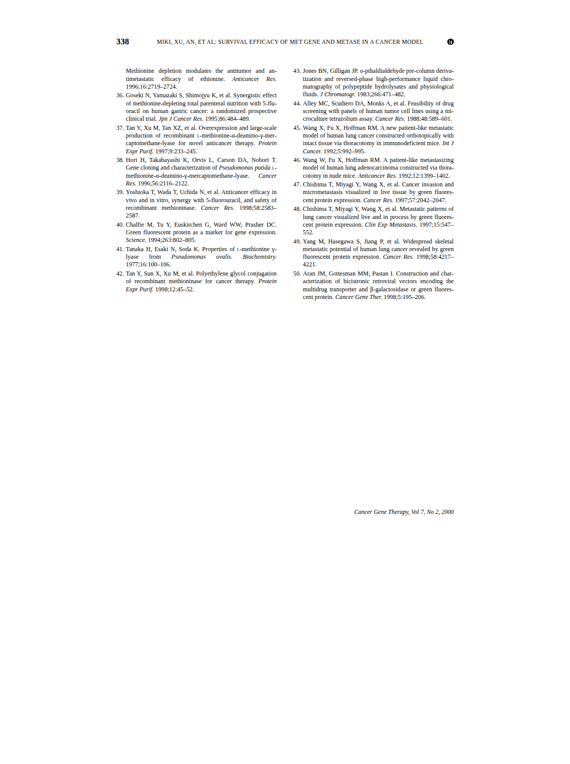338 MIKI, XU, AN, ET AL: SURVIVAL EFFICACY OF MET GENE AND METase IN A CANCER MODEL
Methionine depletion modulates the antitumor and antimetastatic efficacy of ethionine. Anticancer Res. 1996;16:2719–2724.
36. Goseki N, Yamazaki S, Shimojyu K, et al. Synergistic effect of methionine-depleting total parenteral nutrition with 5-fluoracil on human gastric cancer: a randomized prospective clinical trial. Jpn J Cancer Res. 1995;86:484–489.
37. Tan Y, Xu M, Tan XZ, et al. Overexpression and large-scale production of recombinant l-methionine-α-deamino-γ-mercaptomethane-lyase for novel anticancer therapy. Protein Expr Purif. 1997;9:233–245.
38. Hori H, Takabayashi K, Orvis L, Carson DA, Nobori T. Gene cloning and characterization of Pseudomonas putida l-methionine-α-deamino-γ-mercaptomethane-lyase. Cancer Res. 1996;56:2116–2122.
39. Yoshioka T, Wada T, Uchida N, et al. Anticancer efficacy in vivo and in vitro, synergy with 5-fluorouracil, and safety of recombinant methioninase. Cancer Res. 1998;58:2583–2587.
40. Chalfie M, Tu Y, Euskirchen G, Ward WW, Prasher DC. Green fluorescent protein as a marker for gene expression. Science. 1994;263:802–805.
41. Tanaka H, Esaki N, Soda K. Properties of l-methionine γ-lyase from Pseudomonas ovalis. Biochemistry. 1977;16:100–106.
42. Tan Y, Sun X, Xu M, et al. Polyethylene glycol conjugation of recombinant methioninase for cancer therapy. Protein Expr Purif. 1998;12:45–52.
43. Jones BN, Gilligan JP. o-pthaldialdehyde pre-column derivatization and reversed-phase high-performance liquid chromatography of polypeptide hydrolysates and physiological fluids. J Chromatogr. 1983;266:471–482.
44. Alley MC, Scudiero DA, Monks A, et al. Feasibility of drug screening with panels of human tumor cell lines using a microculture tetrazolium assay. Cancer Res. 1988;48:589–601.
45. Wang X, Fu X, Hoffman RM. A new patient-like metastatic model of human lung cancer constructed orthotopically with intact tissue via thoracotomy in immunodeficient mice. Int J Cancer. 1992;5:992–995.
46. Wang W, Fu X, Hoffman RM. A patient-like metastasizing model of human lung adenocarcinoma constructed via thoracotomy in nude mice. Anticancer Res. 1992;12:1399–1402.
47. Chishima T, Miyagi Y, Wang X, et al. Cancer invasion and micrometastasis visualized in live tissue by green fluorescent protein expression. Cancer Res. 1997;57:2042–2047.
48. Chishima T, Miyagi Y, Wang X, et al. Metastatic patterns of lung cancer visualized live and in process by green fluorescent protein expression. Clin Exp Metastasis. 1997;15:547–552.
49. Yang M, Hasegawa S, Jiang P, et al. Widespread skeletal metastatic potential of human lung cancer revealed by green fluorescent protein expression. Cancer Res. 1998;58:4217–4221.
50. Aran JM, Gottesman MM, Pastan I. Construction and characterization of bicistronic retroviral vectors encoding the multidrug transporter and β-galactosidase or green fluorescent protein. Cancer Gene Ther. 1998;5:195–206.
Cancer Gene Therapy, Vol 7, No 2, 2000